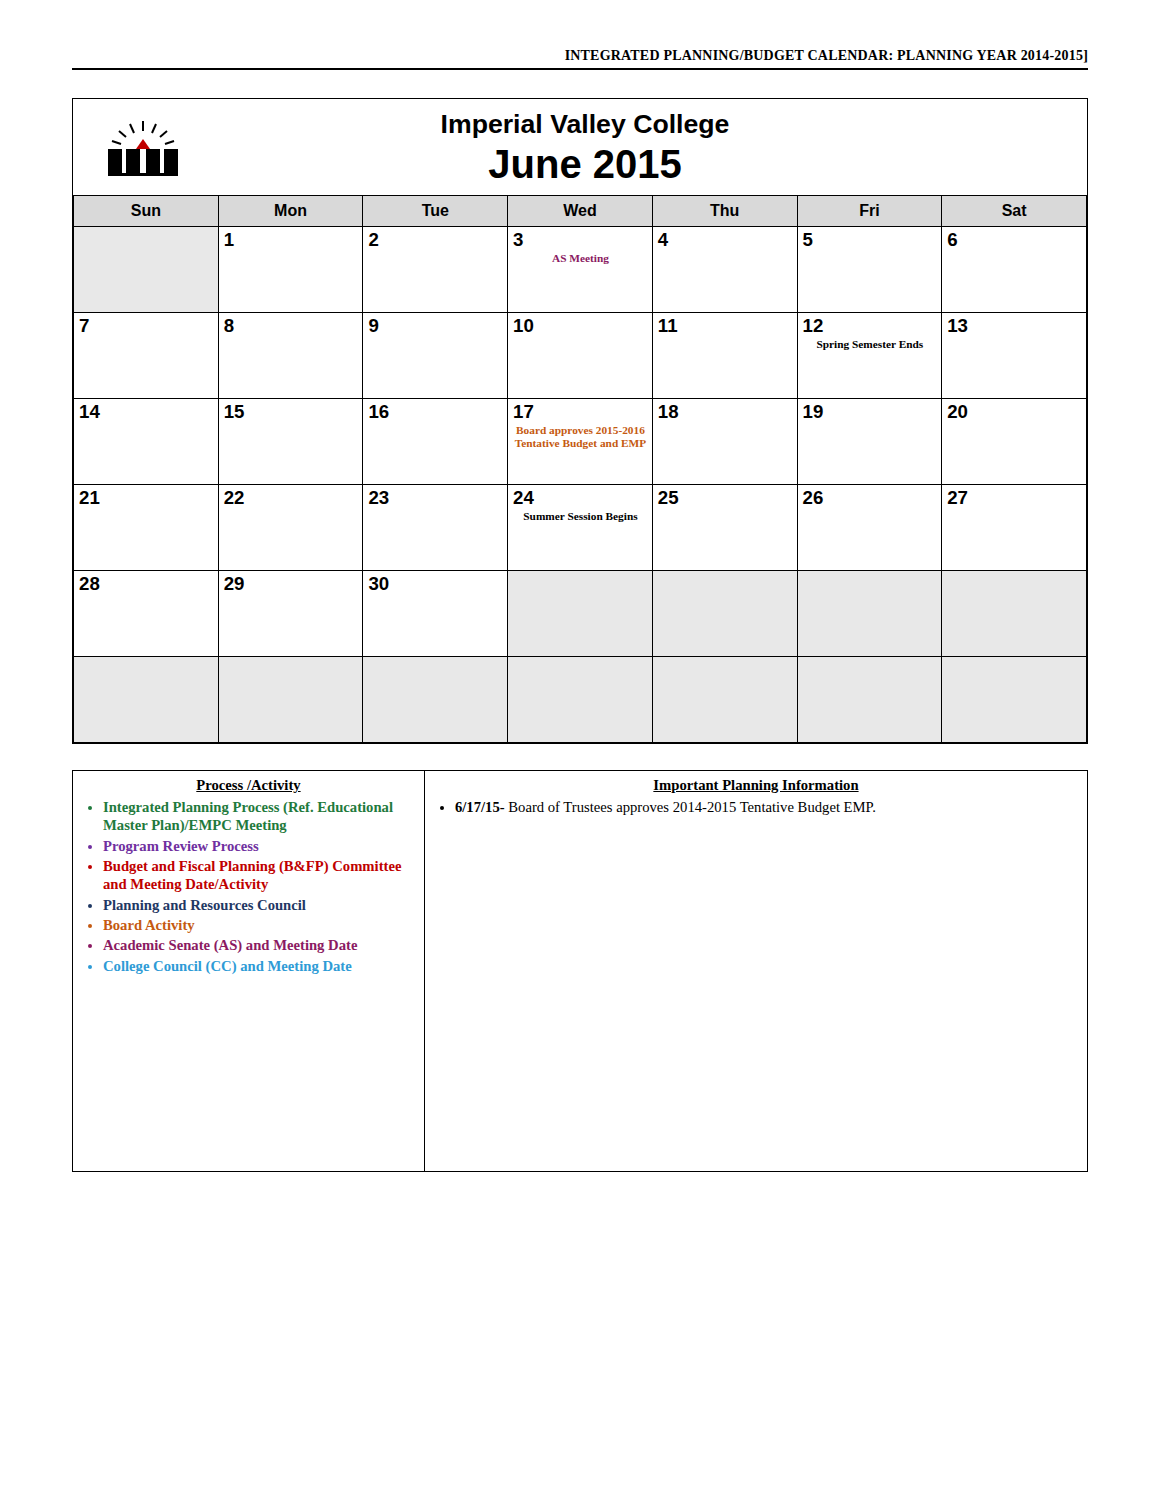INTEGRATED PLANNING/BUDGET CALENDAR: PLANNING YEAR 2014-2015]
Imperial Valley College
June 2015
| Sun | Mon | Tue | Wed | Thu | Fri | Sat |
| --- | --- | --- | --- | --- | --- | --- |
| | 1 | 2 | 3 AS Meeting | 4 | 5 | 6 |
| 7 | 8 | 9 | 10 | 11 | 12 Spring Semester Ends | 13 |
| 14 | 15 | 16 | 17 Board approves 2015-2016 Tentative Budget and EMP | 18 | 19 | 20 |
| 21 | 22 | 23 | 24 Summer Session Begins | 25 | 26 | 27 |
| 28 | 29 | 30 | | | | |
| Process /Activity Integrated Planning Process (Ref. Educational Master Plan)/EMPC Meeting Program Review Process Budget and Fiscal Planning (B&FP) Committee and Meeting Date/Activity Planning and Resources Council Board Activity Academic Senate (AS) and Meeting Date College Council (CC) and Meeting Date | Important Planning Information 6/17/15- Board of Trustees approves 2014-2015 Tentative Budget EMP. |